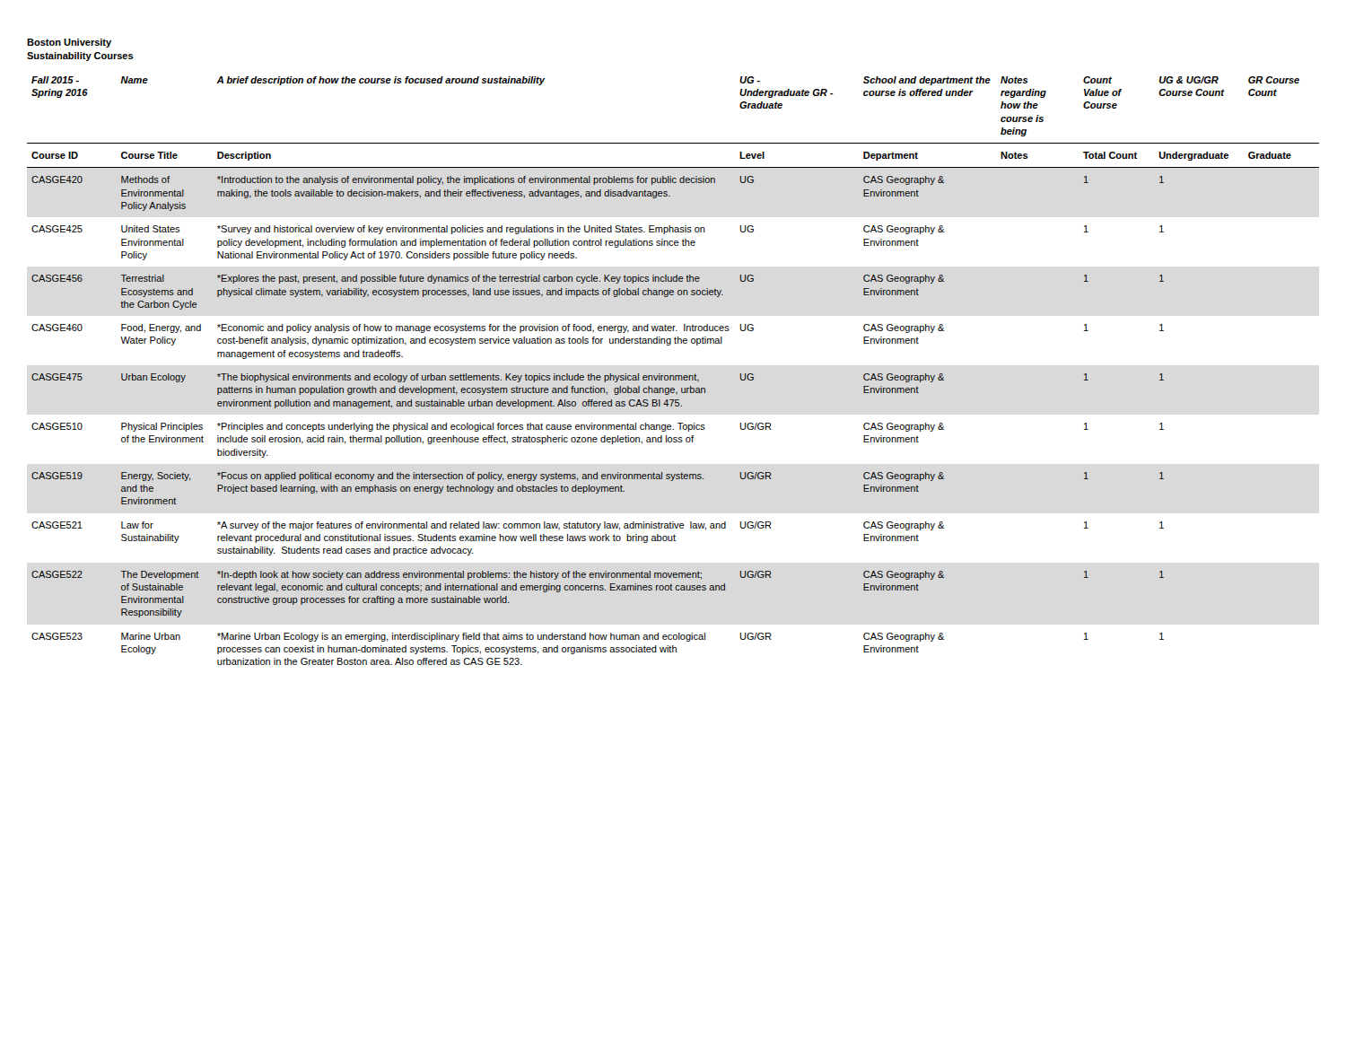Boston University
Sustainability Courses
| Fall 2015 - Spring 2016 | Name | A brief description of how the course is focused around sustainability | UG - Undergraduate GR - Graduate | School and department the course is offered under | Notes regarding how the course is being | Count Value of Course | UG & UG/GR Course Count | GR Course Count |
| Course ID | Course Title | Description | Level | Department | Notes | Total Count | Undergraduate | Graduate |
| CASGE420 | Methods of Environmental Policy Analysis | *Introduction to the analysis of environmental policy, the implications of environmental problems for public decision making, the tools available to decision-makers, and their effectiveness, advantages, and disadvantages. | UG | CAS Geography & Environment | | 1 | 1 | |
| CASGE425 | United States Environmental Policy | *Survey and historical overview of key environmental policies and regulations in the United States. Emphasis on policy development, including formulation and implementation of federal pollution control regulations since the National Environmental Policy Act of 1970. Considers possible future policy needs. | UG | CAS Geography & Environment | | 1 | 1 | |
| CASGE456 | Terrestrial Ecosystems and the Carbon Cycle | *Explores the past, present, and possible future dynamics of the terrestrial carbon cycle. Key topics include the physical climate system, variability, ecosystem processes, land use issues, and impacts of global change on society. | UG | CAS Geography & Environment | | 1 | 1 | |
| CASGE460 | Food, Energy, and Water Policy | *Economic and policy analysis of how to manage ecosystems for the provision of food, energy, and water. Introduces cost-benefit analysis, dynamic optimization, and ecosystem service valuation as tools for understanding the optimal management of ecosystems and tradeoffs. | UG | CAS Geography & Environment | | 1 | 1 | |
| CASGE475 | Urban Ecology | *The biophysical environments and ecology of urban settlements. Key topics include the physical environment, patterns in human population growth and development, ecosystem structure and function, global change, urban environment pollution and management, and sustainable urban development. Also offered as CAS BI 475. | UG | CAS Geography & Environment | | 1 | 1 | |
| CASGE510 | Physical Principles of the Environment | *Principles and concepts underlying the physical and ecological forces that cause environmental change. Topics include soil erosion, acid rain, thermal pollution, greenhouse effect, stratospheric ozone depletion, and loss of biodiversity. | UG/GR | CAS Geography & Environment | | 1 | 1 | |
| CASGE519 | Energy, Society, and the Environment | *Focus on applied political economy and the intersection of policy, energy systems, and environmental systems. Project based learning, with an emphasis on energy technology and obstacles to deployment. | UG/GR | CAS Geography & Environment | | 1 | 1 | |
| CASGE521 | Law for Sustainability | *A survey of the major features of environmental and related law: common law, statutory law, administrative law, and relevant procedural and constitutional issues. Students examine how well these laws work to bring about sustainability. Students read cases and practice advocacy. | UG/GR | CAS Geography & Environment | | 1 | 1 | |
| CASGE522 | The Development of Sustainable Environmental Responsibility | *In-depth look at how society can address environmental problems: the history of the environmental movement; relevant legal, economic and cultural concepts; and international and emerging concerns. Examines root causes and constructive group processes for crafting a more sustainable world. | UG/GR | CAS Geography & Environment | | 1 | 1 | |
| CASGE523 | Marine Urban Ecology | *Marine Urban Ecology is an emerging, interdisciplinary field that aims to understand how human and ecological processes can coexist in human-dominated systems. Topics, ecosystems, and organisms associated with urbanization in the Greater Boston area. Also offered as CAS GE 523. | UG/GR | CAS Geography & Environment | | 1 | 1 | |